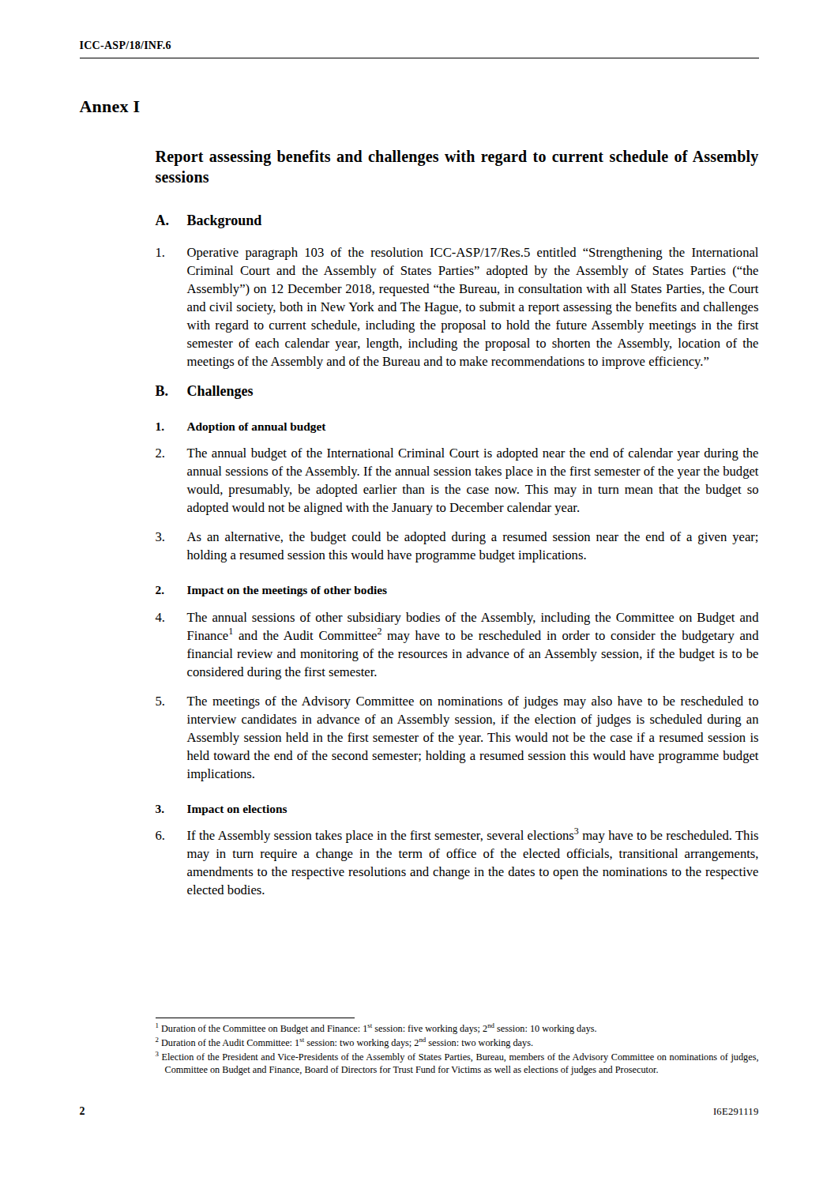ICC-ASP/18/INF.6
Annex I
Report assessing benefits and challenges with regard to current schedule of Assembly sessions
A. Background
1. Operative paragraph 103 of the resolution ICC-ASP/17/Res.5 entitled “Strengthening the International Criminal Court and the Assembly of States Parties” adopted by the Assembly of States Parties (“the Assembly”) on 12 December 2018, requested “the Bureau, in consultation with all States Parties, the Court and civil society, both in New York and The Hague, to submit a report assessing the benefits and challenges with regard to current schedule, including the proposal to hold the future Assembly meetings in the first semester of each calendar year, length, including the proposal to shorten the Assembly, location of the meetings of the Assembly and of the Bureau and to make recommendations to improve efficiency.”
B. Challenges
1. Adoption of annual budget
2. The annual budget of the International Criminal Court is adopted near the end of calendar year during the annual sessions of the Assembly. If the annual session takes place in the first semester of the year the budget would, presumably, be adopted earlier than is the case now. This may in turn mean that the budget so adopted would not be aligned with the January to December calendar year.
3. As an alternative, the budget could be adopted during a resumed session near the end of a given year; holding a resumed session this would have programme budget implications.
2. Impact on the meetings of other bodies
4. The annual sessions of other subsidiary bodies of the Assembly, including the Committee on Budget and Finance1 and the Audit Committee2 may have to be rescheduled in order to consider the budgetary and financial review and monitoring of the resources in advance of an Assembly session, if the budget is to be considered during the first semester.
5. The meetings of the Advisory Committee on nominations of judges may also have to be rescheduled to interview candidates in advance of an Assembly session, if the election of judges is scheduled during an Assembly session held in the first semester of the year. This would not be the case if a resumed session is held toward the end of the second semester; holding a resumed session this would have programme budget implications.
3. Impact on elections
6. If the Assembly session takes place in the first semester, several elections3 may have to be rescheduled. This may in turn require a change in the term of office of the elected officials, transitional arrangements, amendments to the respective resolutions and change in the dates to open the nominations to the respective elected bodies.
1 Duration of the Committee on Budget and Finance: 1st session: five working days; 2nd session: 10 working days.
2 Duration of the Audit Committee: 1st session: two working days; 2nd session: two working days.
3 Election of the President and Vice-Presidents of the Assembly of States Parties, Bureau, members of the Advisory Committee on nominations of judges, Committee on Budget and Finance, Board of Directors for Trust Fund for Victims as well as elections of judges and Prosecutor.
2 I6E291119